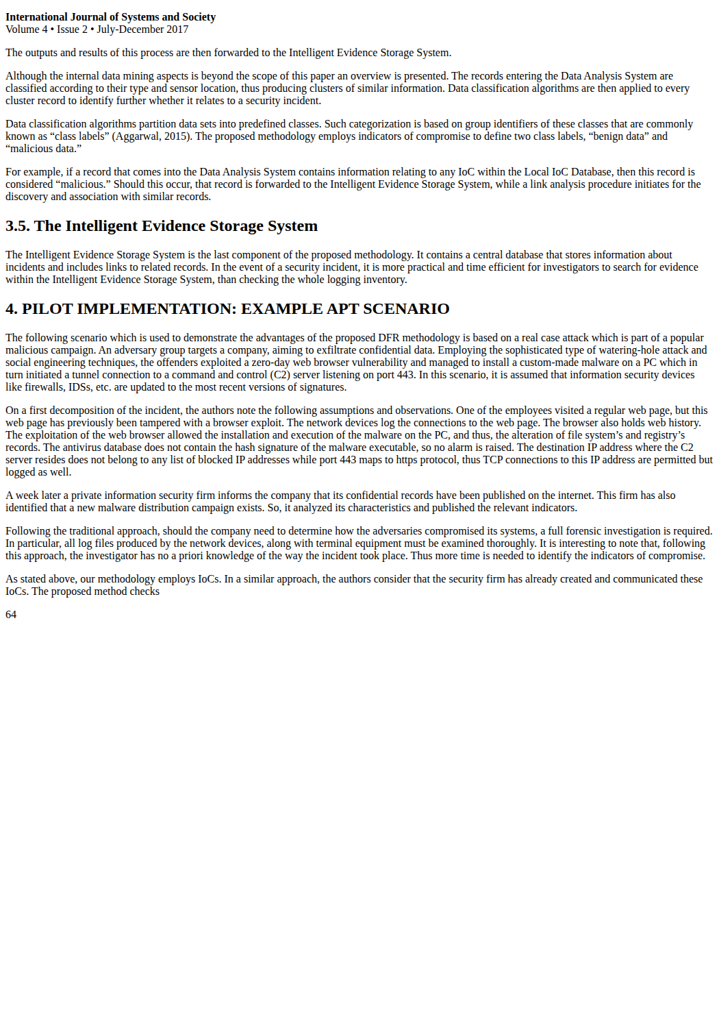International Journal of Systems and Society
Volume 4 • Issue 2 • July-December 2017
The outputs and results of this process are then forwarded to the Intelligent Evidence Storage System.
Although the internal data mining aspects is beyond the scope of this paper an overview is presented. The records entering the Data Analysis System are classified according to their type and sensor location, thus producing clusters of similar information. Data classification algorithms are then applied to every cluster record to identify further whether it relates to a security incident.
Data classification algorithms partition data sets into predefined classes. Such categorization is based on group identifiers of these classes that are commonly known as “class labels” (Aggarwal, 2015). The proposed methodology employs indicators of compromise to define two class labels, “benign data” and “malicious data.”
For example, if a record that comes into the Data Analysis System contains information relating to any IoC within the Local IoC Database, then this record is considered “malicious.” Should this occur, that record is forwarded to the Intelligent Evidence Storage System, while a link analysis procedure initiates for the discovery and association with similar records.
3.5. The Intelligent Evidence Storage System
The Intelligent Evidence Storage System is the last component of the proposed methodology. It contains a central database that stores information about incidents and includes links to related records. In the event of a security incident, it is more practical and time efficient for investigators to search for evidence within the Intelligent Evidence Storage System, than checking the whole logging inventory.
4. PILOT IMPLEMENTATION: EXAMPLE APT SCENARIO
The following scenario which is used to demonstrate the advantages of the proposed DFR methodology is based on a real case attack which is part of a popular malicious campaign. An adversary group targets a company, aiming to exfiltrate confidential data. Employing the sophisticated type of watering-hole attack and social engineering techniques, the offenders exploited a zero-day web browser vulnerability and managed to install a custom-made malware on a PC which in turn initiated a tunnel connection to a command and control (C2) server listening on port 443. In this scenario, it is assumed that information security devices like firewalls, IDSs, etc. are updated to the most recent versions of signatures.
On a first decomposition of the incident, the authors note the following assumptions and observations. One of the employees visited a regular web page, but this web page has previously been tampered with a browser exploit. The network devices log the connections to the web page. The browser also holds web history. The exploitation of the web browser allowed the installation and execution of the malware on the PC, and thus, the alteration of file system’s and registry’s records. The antivirus database does not contain the hash signature of the malware executable, so no alarm is raised. The destination IP address where the C2 server resides does not belong to any list of blocked IP addresses while port 443 maps to https protocol, thus TCP connections to this IP address are permitted but logged as well.
A week later a private information security firm informs the company that its confidential records have been published on the internet. This firm has also identified that a new malware distribution campaign exists. So, it analyzed its characteristics and published the relevant indicators.
Following the traditional approach, should the company need to determine how the adversaries compromised its systems, a full forensic investigation is required. In particular, all log files produced by the network devices, along with terminal equipment must be examined thoroughly. It is interesting to note that, following this approach, the investigator has no a priori knowledge of the way the incident took place. Thus more time is needed to identify the indicators of compromise.
As stated above, our methodology employs IoCs. In a similar approach, the authors consider that the security firm has already created and communicated these IoCs. The proposed method checks
64